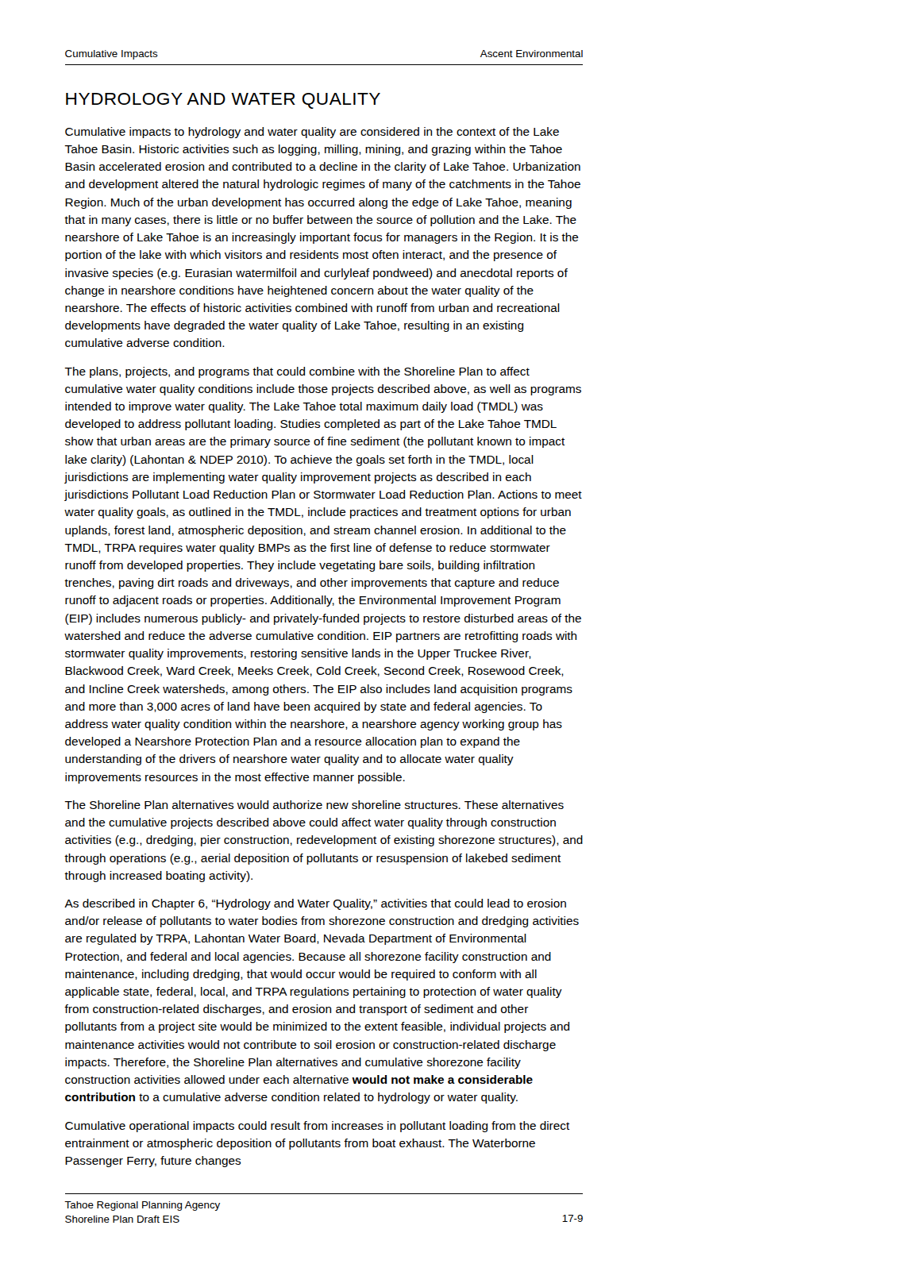Cumulative Impacts
Ascent Environmental
HYDROLOGY AND WATER QUALITY
Cumulative impacts to hydrology and water quality are considered in the context of the Lake Tahoe Basin. Historic activities such as logging, milling, mining, and grazing within the Tahoe Basin accelerated erosion and contributed to a decline in the clarity of Lake Tahoe. Urbanization and development altered the natural hydrologic regimes of many of the catchments in the Tahoe Region. Much of the urban development has occurred along the edge of Lake Tahoe, meaning that in many cases, there is little or no buffer between the source of pollution and the Lake. The nearshore of Lake Tahoe is an increasingly important focus for managers in the Region. It is the portion of the lake with which visitors and residents most often interact, and the presence of invasive species (e.g. Eurasian watermilfoil and curlyleaf pondweed) and anecdotal reports of change in nearshore conditions have heightened concern about the water quality of the nearshore. The effects of historic activities combined with runoff from urban and recreational developments have degraded the water quality of Lake Tahoe, resulting in an existing cumulative adverse condition.
The plans, projects, and programs that could combine with the Shoreline Plan to affect cumulative water quality conditions include those projects described above, as well as programs intended to improve water quality. The Lake Tahoe total maximum daily load (TMDL) was developed to address pollutant loading. Studies completed as part of the Lake Tahoe TMDL show that urban areas are the primary source of fine sediment (the pollutant known to impact lake clarity) (Lahontan & NDEP 2010). To achieve the goals set forth in the TMDL, local jurisdictions are implementing water quality improvement projects as described in each jurisdictions Pollutant Load Reduction Plan or Stormwater Load Reduction Plan. Actions to meet water quality goals, as outlined in the TMDL, include practices and treatment options for urban uplands, forest land, atmospheric deposition, and stream channel erosion. In additional to the TMDL, TRPA requires water quality BMPs as the first line of defense to reduce stormwater runoff from developed properties. They include vegetating bare soils, building infiltration trenches, paving dirt roads and driveways, and other improvements that capture and reduce runoff to adjacent roads or properties. Additionally, the Environmental Improvement Program (EIP) includes numerous publicly- and privately-funded projects to restore disturbed areas of the watershed and reduce the adverse cumulative condition. EIP partners are retrofitting roads with stormwater quality improvements, restoring sensitive lands in the Upper Truckee River, Blackwood Creek, Ward Creek, Meeks Creek, Cold Creek, Second Creek, Rosewood Creek, and Incline Creek watersheds, among others. The EIP also includes land acquisition programs and more than 3,000 acres of land have been acquired by state and federal agencies. To address water quality condition within the nearshore, a nearshore agency working group has developed a Nearshore Protection Plan and a resource allocation plan to expand the understanding of the drivers of nearshore water quality and to allocate water quality improvements resources in the most effective manner possible.
The Shoreline Plan alternatives would authorize new shoreline structures. These alternatives and the cumulative projects described above could affect water quality through construction activities (e.g., dredging, pier construction, redevelopment of existing shorezone structures), and through operations (e.g., aerial deposition of pollutants or resuspension of lakebed sediment through increased boating activity).
As described in Chapter 6, “Hydrology and Water Quality,” activities that could lead to erosion and/or release of pollutants to water bodies from shorezone construction and dredging activities are regulated by TRPA, Lahontan Water Board, Nevada Department of Environmental Protection, and federal and local agencies. Because all shorezone facility construction and maintenance, including dredging, that would occur would be required to conform with all applicable state, federal, local, and TRPA regulations pertaining to protection of water quality from construction-related discharges, and erosion and transport of sediment and other pollutants from a project site would be minimized to the extent feasible, individual projects and maintenance activities would not contribute to soil erosion or construction-related discharge impacts. Therefore, the Shoreline Plan alternatives and cumulative shorezone facility construction activities allowed under each alternative would not make a considerable contribution to a cumulative adverse condition related to hydrology or water quality.
Cumulative operational impacts could result from increases in pollutant loading from the direct entrainment or atmospheric deposition of pollutants from boat exhaust. The Waterborne Passenger Ferry, future changes
Tahoe Regional Planning Agency
Shoreline Plan Draft EIS
17-9